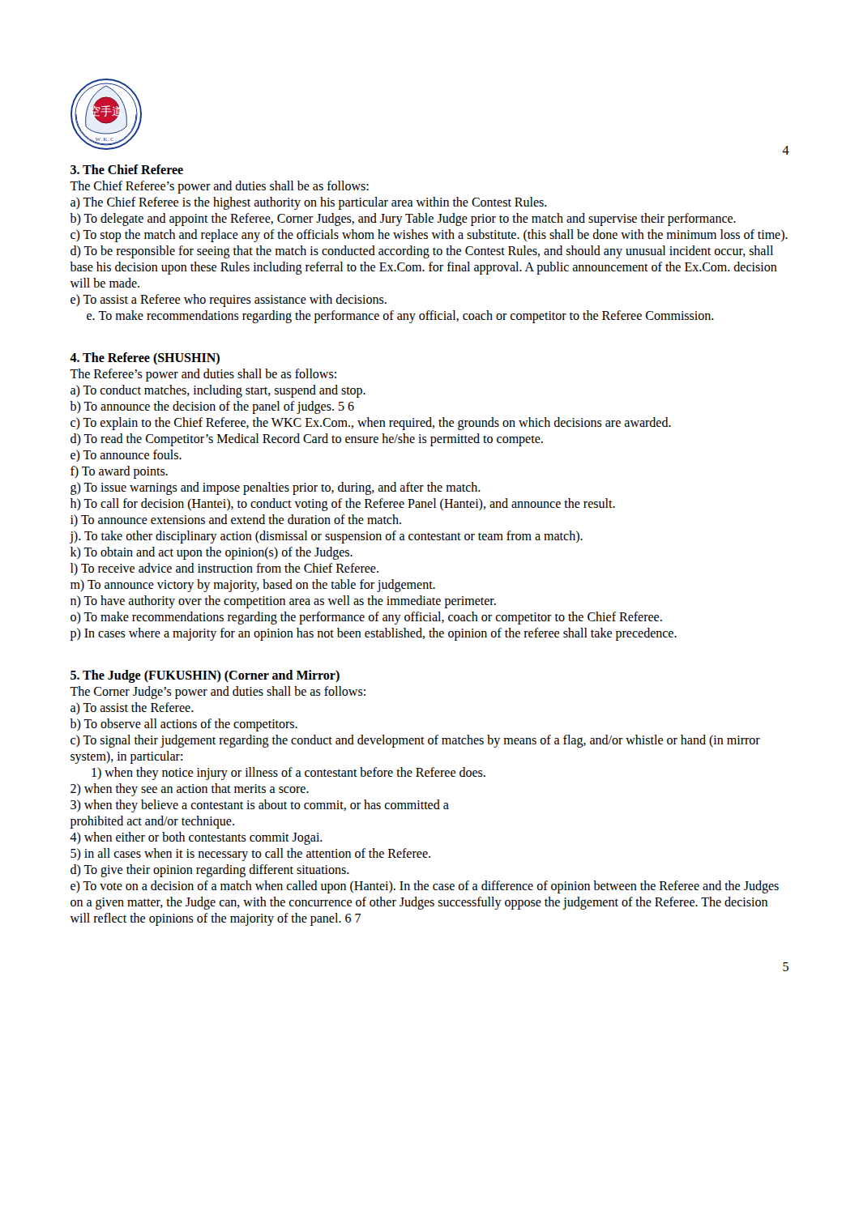空手道 W.K.C.
4
3. The Chief Referee
The Chief Referee’s power and duties shall be as follows:
a) The Chief Referee is the highest authority on his particular area within the Contest Rules.
b) To delegate and appoint the Referee, Corner Judges, and Jury Table Judge prior to the match and supervise their performance.
c) To stop the match and replace any of the officials whom he wishes with a substitute. (this shall be done with the minimum loss of time).
d) To be responsible for seeing that the match is conducted according to the Contest Rules, and should any unusual incident occur, shall base his decision upon these Rules including referral to the Ex.Com. for final approval. A public announcement of the Ex.Com. decision will be made.
e) To assist a Referee who requires assistance with decisions.
To make recommendations regarding the performance of any official, coach or competitor to the Referee Commission.
4. The Referee (SHUSHIN)
The Referee’s power and duties shall be as follows:
a) To conduct matches, including start, suspend and stop.
b) To announce the decision of the panel of judges. 5 6
c) To explain to the Chief Referee, the WKC Ex.Com., when required, the grounds on which decisions are awarded.
d) To read the Competitor’s Medical Record Card to ensure he/she is permitted to compete.
e) To announce fouls.
f) To award points.
g) To issue warnings and impose penalties prior to, during, and after the match.
h) To call for decision (Hantei), to conduct voting of the Referee Panel (Hantei), and announce the result.
i) To announce extensions and extend the duration of the match.
j). To take other disciplinary action (dismissal or suspension of a contestant or team from a match).
k) To obtain and act upon the opinion(s) of the Judges.
l) To receive advice and instruction from the Chief Referee.
m) To announce victory by majority, based on the table for judgement.
n) To have authority over the competition area as well as the immediate perimeter.
o) To make recommendations regarding the performance of any official, coach or competitor to the Chief Referee.
p) In cases where a majority for an opinion has not been established, the opinion of the referee shall take precedence.
5. The Judge (FUKUSHIN) (Corner and Mirror)
The Corner Judge’s power and duties shall be as follows:
a) To assist the Referee.
b) To observe all actions of the competitors.
c) To signal their judgement regarding the conduct and development of matches by means of a flag, and/or whistle or hand (in mirror system), in particular:
1) when they notice injury or illness of a contestant before the Referee does.
2) when they see an action that merits a score.
3) when they believe a contestant is about to commit, or has committed a
prohibited act and/or technique.
4) when either or both contestants commit Jogai.
5) in all cases when it is necessary to call the attention of the Referee.
d) To give their opinion regarding different situations.
e) To vote on a decision of a match when called upon (Hantei). In the case of a difference of opinion between the Referee and the Judges on a given matter, the Judge can, with the concurrence of other Judges successfully oppose the judgement of the Referee. The decision will reflect the opinions of the majority of the panel. 6 7
5